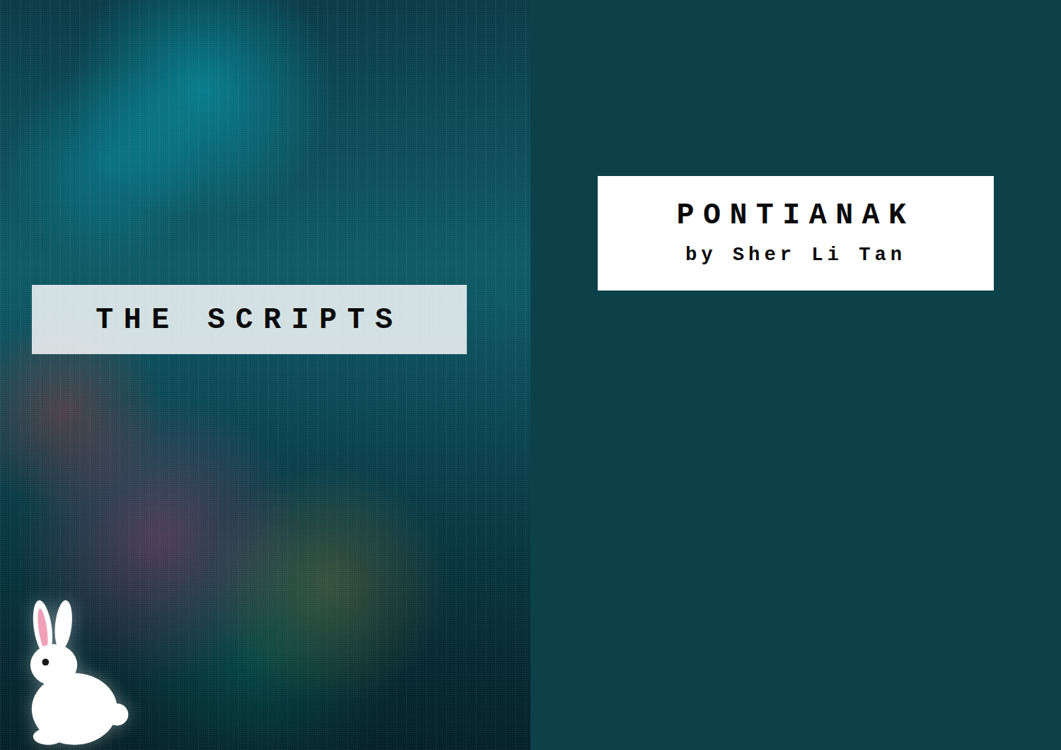The Scripts
Pontianak
by Sher Li Tan